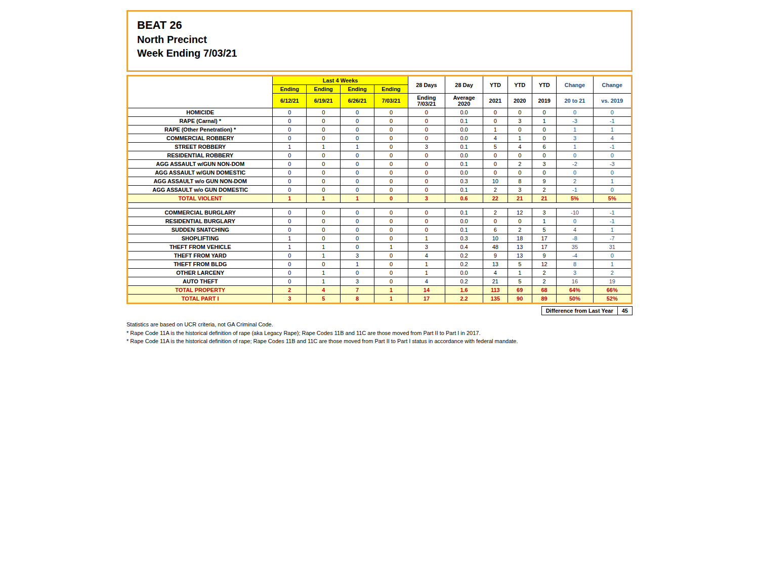BEAT 26
North Precinct
Week Ending 7/03/21
| | Last 4 Weeks | 28 Days | 28 Day | YTD | YTD | YTD | Change | Change |
| --- | --- | --- | --- | --- | --- | --- | --- | --- |
| Ending | Ending | Ending | Ending |
| 6/12/21 | 6/19/21 | 6/26/21 | 7/03/21 | Ending 7/03/21 | Average 2020 | 2021 | 2020 | 2019 | 20 to 21 | vs. 2019 |
| HOMICIDE | 0 | 0 | 0 | 0 | 0 | 0.0 | 0 | 0 | 0 | 0 | 0 |
| RAPE (Carnal) * | 0 | 0 | 0 | 0 | 0 | 0.1 | 0 | 3 | 1 | -3 | -1 |
| RAPE (Other Penetration) * | 0 | 0 | 0 | 0 | 0 | 0.0 | 1 | 0 | 0 | 1 | 1 |
| COMMERCIAL ROBBERY | 0 | 0 | 0 | 0 | 0 | 0.0 | 4 | 1 | 0 | 3 | 4 |
| STREET ROBBERY | 1 | 1 | 1 | 0 | 3 | 0.1 | 5 | 4 | 6 | 1 | -1 |
| RESIDENTIAL ROBBERY | 0 | 0 | 0 | 0 | 0 | 0.0 | 0 | 0 | 0 | 0 | 0 |
| AGG ASSAULT w/GUN NON-DOM | 0 | 0 | 0 | 0 | 0 | 0.1 | 0 | 2 | 3 | -2 | -3 |
| AGG ASSAULT w/GUN DOMESTIC | 0 | 0 | 0 | 0 | 0 | 0.0 | 0 | 0 | 0 | 0 | 0 |
| AGG ASSAULT w/o GUN NON-DOM | 0 | 0 | 0 | 0 | 0 | 0.3 | 10 | 8 | 9 | 2 | 1 |
| AGG ASSAULT w/o GUN DOMESTIC | 0 | 0 | 0 | 0 | 0 | 0.1 | 2 | 3 | 2 | -1 | 0 |
| TOTAL VIOLENT | 1 | 1 | 1 | 0 | 3 | 0.6 | 22 | 21 | 21 | 5% | 5% |
| COMMERCIAL BURGLARY | 0 | 0 | 0 | 0 | 0 | 0.1 | 2 | 12 | 3 | -10 | -1 |
| RESIDENTIAL BURGLARY | 0 | 0 | 0 | 0 | 0 | 0.0 | 0 | 0 | 1 | 0 | -1 |
| SUDDEN SNATCHING | 0 | 0 | 0 | 0 | 0 | 0.1 | 6 | 2 | 5 | 4 | 1 |
| SHOPLIFTING | 1 | 0 | 0 | 0 | 1 | 0.3 | 10 | 18 | 17 | -8 | -7 |
| THEFT FROM VEHICLE | 1 | 1 | 0 | 1 | 3 | 0.4 | 48 | 13 | 17 | 35 | 31 |
| THEFT FROM YARD | 0 | 1 | 3 | 0 | 4 | 0.2 | 9 | 13 | 9 | -4 | 0 |
| THEFT FROM BLDG | 0 | 0 | 1 | 0 | 1 | 0.2 | 13 | 5 | 12 | 8 | 1 |
| OTHER LARCENY | 0 | 1 | 0 | 0 | 1 | 0.0 | 4 | 1 | 2 | 3 | 2 |
| AUTO THEFT | 0 | 1 | 3 | 0 | 4 | 0.2 | 21 | 5 | 2 | 16 | 19 |
| TOTAL PROPERTY | 2 | 4 | 7 | 1 | 14 | 1.6 | 113 | 69 | 68 | 64% | 66% |
| TOTAL PART I | 3 | 5 | 8 | 1 | 17 | 2.2 | 135 | 90 | 89 | 50% | 52% |
| Difference from Last Year | 45 |
Statistics are based on UCR criteria, not GA Criminal Code.
* Rape Code 11A is the historical definition of rape (aka Legacy Rape); Rape Codes 11B and 11C are those moved from Part II to Part I in 2017.
* Rape Code 11A is the historical definition of rape; Rape Codes 11B and 11C are those moved from Part II to Part I status in accordance with federal mandate.